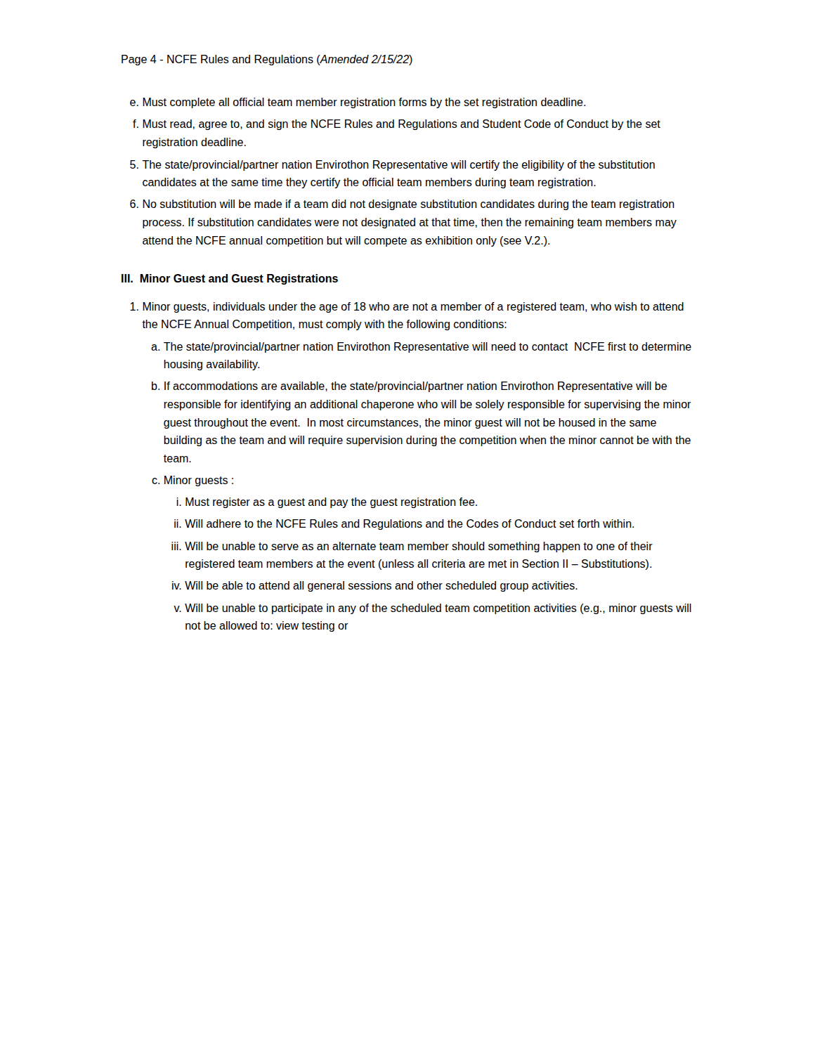Page 4 - NCFE Rules and Regulations (Amended 2/15/22)
Must complete all official team member registration forms by the set registration deadline.
Must read, agree to, and sign the NCFE Rules and Regulations and Student Code of Conduct by the set registration deadline.
The state/provincial/partner nation Envirothon Representative will certify the eligibility of the substitution candidates at the same time they certify the official team members during team registration.
No substitution will be made if a team did not designate substitution candidates during the team registration process. If substitution candidates were not designated at that time, then the remaining team members may attend the NCFE annual competition but will compete as exhibition only (see V.2.).
III. Minor Guest and Guest Registrations
Minor guests, individuals under the age of 18 who are not a member of a registered team, who wish to attend the NCFE Annual Competition, must comply with the following conditions:
The state/provincial/partner nation Envirothon Representative will need to contact NCFE first to determine housing availability.
If accommodations are available, the state/provincial/partner nation Envirothon Representative will be responsible for identifying an additional chaperone who will be solely responsible for supervising the minor guest throughout the event. In most circumstances, the minor guest will not be housed in the same building as the team and will require supervision during the competition when the minor cannot be with the team.
Minor guests :
Must register as a guest and pay the guest registration fee.
Will adhere to the NCFE Rules and Regulations and the Codes of Conduct set forth within.
Will be unable to serve as an alternate team member should something happen to one of their registered team members at the event (unless all criteria are met in Section II – Substitutions).
Will be able to attend all general sessions and other scheduled group activities.
Will be unable to participate in any of the scheduled team competition activities (e.g., minor guests will not be allowed to: view testing or